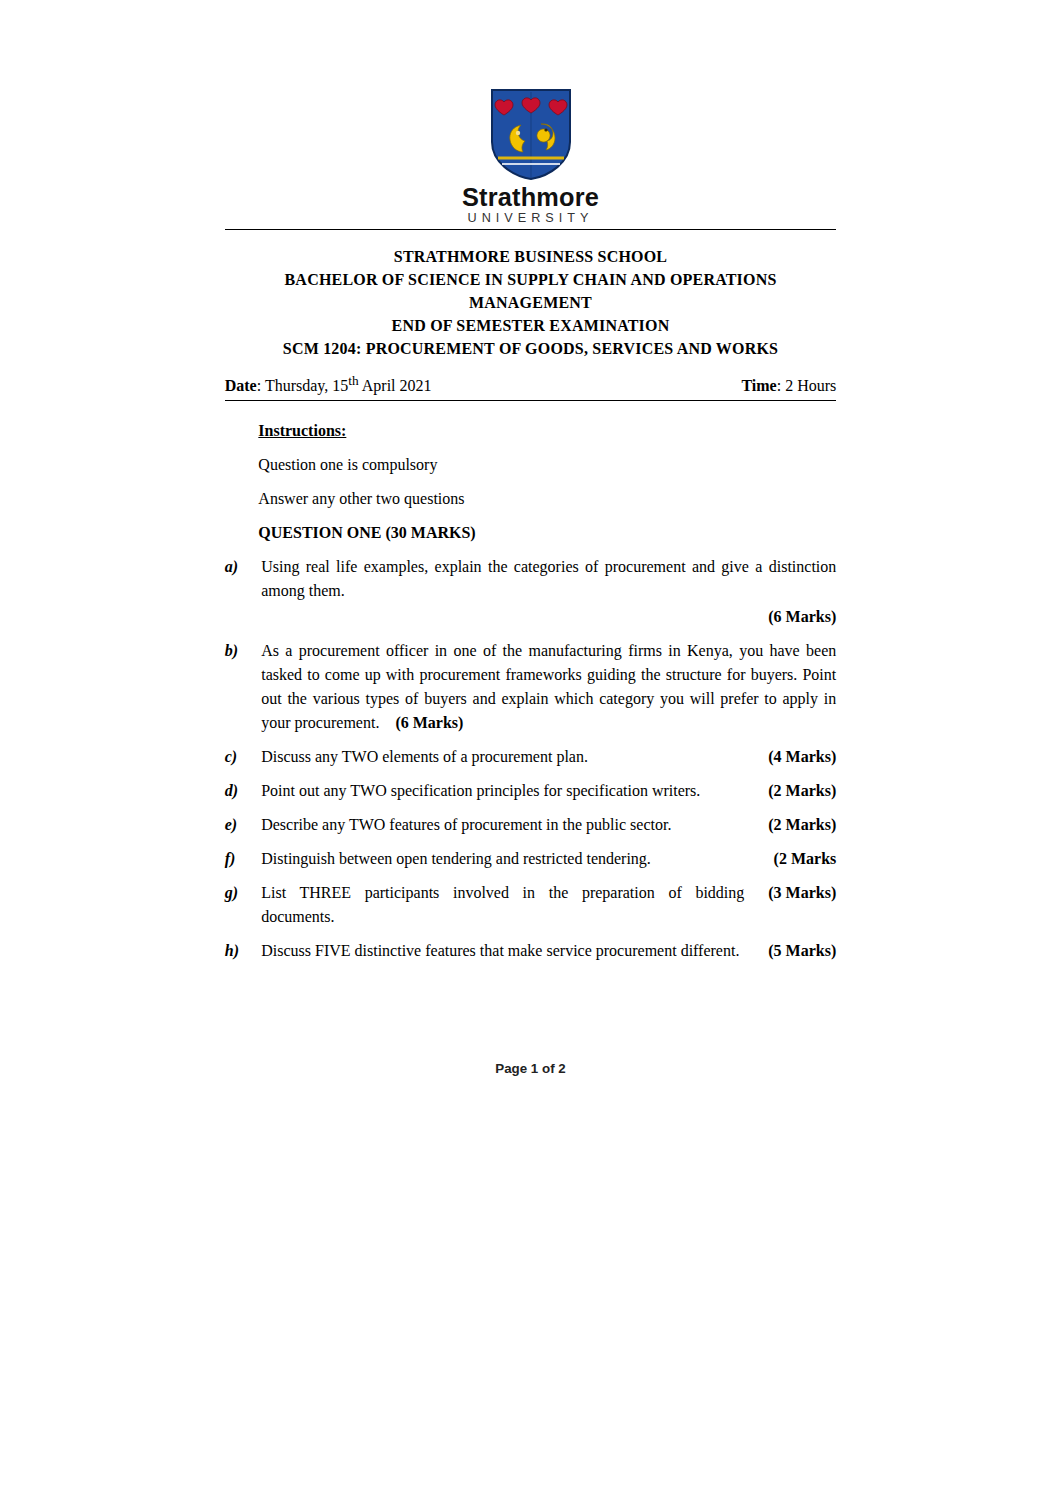Strathmore
UNIVERSITY
STRATHMORE BUSINESS SCHOOL
BACHELOR OF SCIENCE IN SUPPLY CHAIN AND OPERATIONS MANAGEMENT
END OF SEMESTER EXAMINATION
SCM 1204: PROCUREMENT OF GOODS, SERVICES AND WORKS
Date: Thursday, 15th April 2021
Time: 2 Hours
Instructions:
Question one is compulsory
Answer any other two questions
QUESTION ONE (30 MARKS)
a) Using real life examples, explain the categories of procurement and give a distinction among them. (6 Marks)
b) As a procurement officer in one of the manufacturing firms in Kenya, you have been tasked to come up with procurement frameworks guiding the structure for buyers. Point out the various types of buyers and explain which category you will prefer to apply in your procurement. (6 Marks)
c) Discuss any TWO elements of a procurement plan. (4 Marks)
d) Point out any TWO specification principles for specification writers. (2 Marks)
e) Describe any TWO features of procurement in the public sector. (2 Marks)
f) Distinguish between open tendering and restricted tendering. (2 Marks
g) List THREE participants involved in the preparation of bidding documents. (3 Marks)
h) Discuss FIVE distinctive features that make service procurement different. (5 Marks)
Page 1 of 2